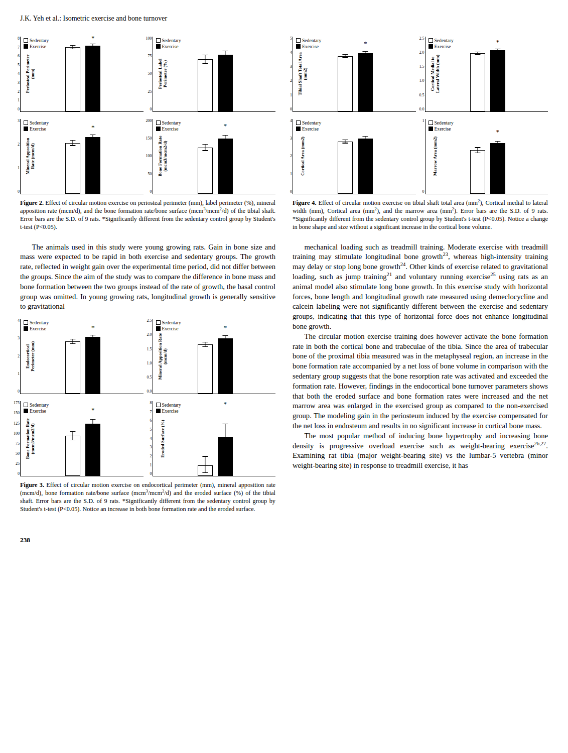J.K. Yeh et al.: Isometric exercise and bone turnover
Sedentary
Exercise
Periosteal Perimeter
(mm)
876543210
*
Sedentary
Exercise
Periosteal Label
Perimeter (%)
1007550250
Sedentary
Exercise
Mineral Apposition
Rate (mcm/d)
3210
*
Sedentary
Exercise
Bone Formation Rate
(mcm3/mcm2/d)
200150100500
*
Figure 2. Effect of circular motion exercise on periosteal perimeter (mm), label perimeter (%), mineral apposition rate (mcm/d), and the bone formation rate/bone surface (mcm3/mcm2/d) of the tibial shaft. Error bars are the S.D. of 9 rats. *Significantly different from the sedentary control group by Student's t-test (P<0.05).
The animals used in this study were young growing rats. Gain in bone size and mass were expected to be rapid in both exercise and sedentary groups. The growth rate, reflected in weight gain over the experimental time period, did not differ between the groups. Since the aim of the study was to compare the difference in bone mass and bone formation between the two groups instead of the rate of growth, the basal control group was omitted. In young growing rats, longitudinal growth is generally sensitive to gravitational
Sedentary
Exercise
Endocortical
Perimeter (mm)
43210
*
Sedentary
Exercise
Mineral Apposition Rate
(mcm/d)
2.52.01.51.00.50.0
*
Sedentary
Exercise
Bone Formation Rate
(mcm3/mcm2/d)
1751501251007550250
*
Sedentary
Exercise
Eroded Surface (%)
876543210
*
Figure 3. Effect of circular motion exercise on endocortical perimeter (mm), mineral apposition rate (mcm/d), bone formation rate/bone surface (mcm3/mcm2/d) and the eroded surface (%) of the tibial shaft. Error bars are the S.D. of 9 rats. *Significantly different from the sedentary control group by Student's t-test (P<0.05). Notice an increase in both bone formation rate and the eroded surface.
Sedentary
Exercise
Tibial Shaft Total Area
(mm2)
543210
*
Sedentary
Exercise
Cortical Medial to
Lateral Width (mm)
2.52.01.51.00.50.0
*
Sedentary
Exercise
Cortical Area (mm2)
43210
Sedentary
Exercise
Marrow Area (mm2)
10
*
Figure 4. Effect of circular motion exercise on tibial shaft total area (mm2), Cortical medial to lateral width (mm), Cortical area (mm2), and the marrow area (mm2). Error bars are the S.D. of 9 rats. *Significantly different from the sedentary control group by Student's t-test (P<0.05). Notice a change in bone shape and size without a significant increase in the cortical bone volume.
mechanical loading such as treadmill training. Moderate exercise with treadmill training may stimulate longitudinal bone growth23, whereas high-intensity training may delay or stop long bone growth24. Other kinds of exercise related to gravitational loading, such as jump training21 and voluntary running exercise25 using rats as an animal model also stimulate long bone growth. In this exercise study with horizontal forces, bone length and longitudinal growth rate measured using demeclocycline and calcein labeling were not significantly different between the exercise and sedentary groups, indicating that this type of horizontal force does not enhance longitudinal bone growth.
The circular motion exercise training does however activate the bone formation rate in both the cortical bone and trabeculae of the tibia. Since the area of trabecular bone of the proximal tibia measured was in the metaphyseal region, an increase in the bone formation rate accompanied by a net loss of bone volume in comparison with the sedentary group suggests that the bone resorption rate was activated and exceeded the formation rate. However, findings in the endocortical bone turnover parameters shows that both the eroded surface and bone formation rates were increased and the net marrow area was enlarged in the exercised group as compared to the non-exercised group. The modeling gain in the periosteum induced by the exercise compensated for the net loss in endosteum and results in no significant increase in cortical bone mass.
The most popular method of inducing bone hypertrophy and increasing bone density is progressive overload exercise such as weight-bearing exercise26,27. Examining rat tibia (major weight-bearing site) vs the lumbar-5 vertebra (minor weight-bearing site) in response to treadmill exercise, it has
238